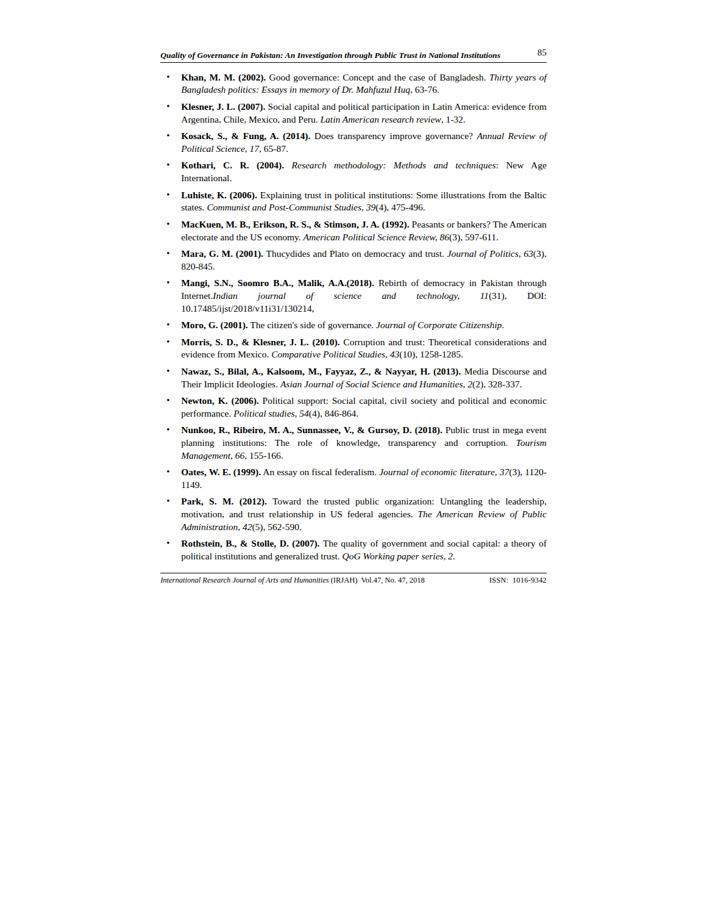Quality of Governance in Pakistan: An Investigation through Public Trust in National Institutions
85
Khan, M. M. (2002). Good governance: Concept and the case of Bangladesh. Thirty years of Bangladesh politics: Essays in memory of Dr. Mahfuzul Huq, 63-76.
Klesner, J. L. (2007). Social capital and political participation in Latin America: evidence from Argentina, Chile, Mexico, and Peru. Latin American research review, 1-32.
Kosack, S., & Fung, A. (2014). Does transparency improve governance? Annual Review of Political Science, 17, 65-87.
Kothari, C. R. (2004). Research methodology: Methods and techniques: New Age International.
Luhiste, K. (2006). Explaining trust in political institutions: Some illustrations from the Baltic states. Communist and Post-Communist Studies, 39(4), 475-496.
MacKuen, M. B., Erikson, R. S., & Stimson, J. A. (1992). Peasants or bankers? The American electorate and the US economy. American Political Science Review, 86(3), 597-611.
Mara, G. M. (2001). Thucydides and Plato on democracy and trust. Journal of Politics, 63(3), 820-845.
Mangi, S.N., Soomro B.A., Malik, A.A.(2018). Rebirth of democracy in Pakistan through Internet.Indian journal of science and technology, 11(31), DOI: 10.17485/ijst/2018/v11i31/130214,
Moro, G. (2001). The citizen's side of governance. Journal of Corporate Citizenship.
Morris, S. D., & Klesner, J. L. (2010). Corruption and trust: Theoretical considerations and evidence from Mexico. Comparative Political Studies, 43(10), 1258-1285.
Nawaz, S., Bilal, A., Kalsoom, M., Fayyaz, Z., & Nayyar, H. (2013). Media Discourse and Their Implicit Ideologies. Asian Journal of Social Science and Humanities, 2(2), 328-337.
Newton, K. (2006). Political support: Social capital, civil society and political and economic performance. Political studies, 54(4), 846-864.
Nunkoo, R., Ribeiro, M. A., Sunnassee, V., & Gursoy, D. (2018). Public trust in mega event planning institutions: The role of knowledge, transparency and corruption. Tourism Management, 66, 155-166.
Oates, W. E. (1999). An essay on fiscal federalism. Journal of economic literature, 37(3), 1120-1149.
Park, S. M. (2012). Toward the trusted public organization: Untangling the leadership, motivation, and trust relationship in US federal agencies. The American Review of Public Administration, 42(5), 562-590.
Rothstein, B., & Stolle, D. (2007). The quality of government and social capital: a theory of political institutions and generalized trust. QoG Working paper series, 2.
International Research Journal of Arts and Humanities (IRJAH) Vol.47, No. 47, 2018
ISSN: 1016-9342